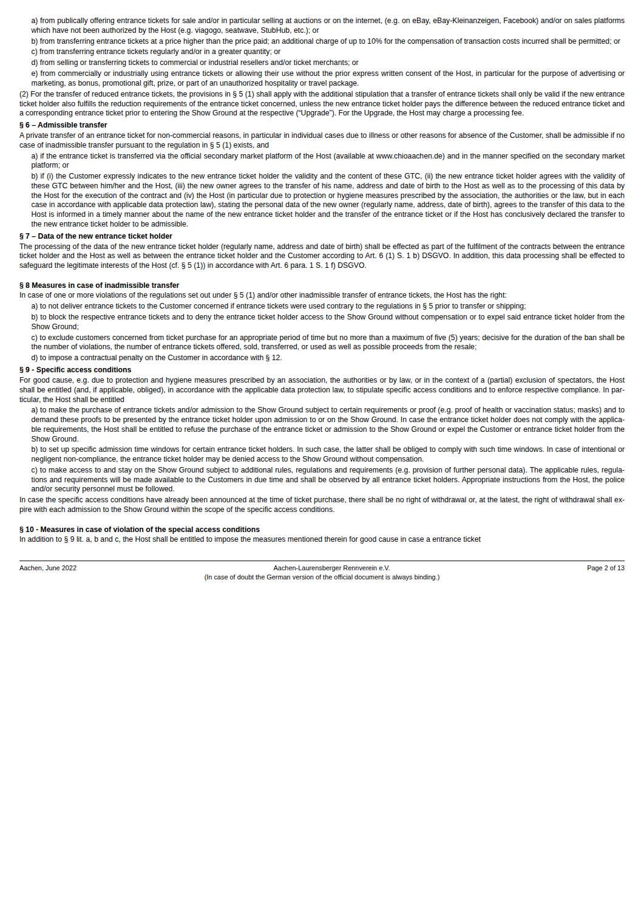a) from publically offering entrance tickets for sale and/or in particular selling at auctions or on the internet, (e.g. on eBay, eBay-Kleinanzeigen, Facebook) and/or on sales platforms which have not been authorized by the Host (e.g. viagogo, seatwave, StubHub, etc.); or
b) from transferring entrance tickets at a price higher than the price paid; an additional charge of up to 10% for the compensation of transaction costs incurred shall be permitted; or
c) from transferring entrance tickets regularly and/or in a greater quantity; or
d) from selling or transferring tickets to commercial or industrial resellers and/or ticket merchants; or
e) from commercially or industrially using entrance tickets or allowing their use without the prior express written consent of the Host, in particular for the purpose of advertising or marketing, as bonus, promotional gift, prize, or part of an unauthorized hospitality or travel package.
(2) For the transfer of reduced entrance tickets, the provisions in § 5 (1) shall apply with the additional stipulation that a transfer of entrance tickets shall only be valid if the new entrance ticket holder also fulfills the reduction requirements of the entrance ticket concerned, unless the new entrance ticket holder pays the difference between the reduced entrance ticket and a corresponding entrance ticket prior to entering the Show Ground at the respective (“Upgrade”). For the Upgrade, the Host may charge a processing fee.
§ 6 – Admissible transfer
A private transfer of an entrance ticket for non-commercial reasons, in particular in individual cases due to illness or other reasons for absence of the Customer, shall be admissible if no case of inadmissible transfer pursuant to the regulation in § 5 (1) exists, and
a) if the entrance ticket is transferred via the official secondary market platform of the Host (available at www.chioaachen.de) and in the manner specified on the secondary market platform; or
b) if (i) the Customer expressly indicates to the new entrance ticket holder the validity and the content of these GTC, (ii) the new entrance ticket holder agrees with the validity of these GTC between him/her and the Host, (iii) the new owner agrees to the transfer of his name, address and date of birth to the Host as well as to the processing of this data by the Host for the execution of the contract and (iv) the Host (in particular due to protection or hygiene measures prescribed by the association, the authorities or the law, but in each case in accordance with applicable data protection law), stating the personal data of the new owner (regularly name, address, date of birth), agrees to the transfer of this data to the Host is informed in a timely manner about the name of the new entrance ticket holder and the transfer of the entrance ticket or if the Host has conclusively declared the transfer to the new entrance ticket holder to be admissible.
§ 7 – Data of the new entrance ticket holder
The processing of the data of the new entrance ticket holder (regularly name, address and date of birth) shall be effected as part of the fulfilment of the contracts between the entrance ticket holder and the Host as well as between the entrance ticket holder and the Customer according to Art. 6 (1) S. 1 b) DSGVO. In addition, this data processing shall be effected to safeguard the legitimate interests of the Host (cf. § 5 (1)) in accordance with Art. 6 para. 1 S. 1 f) DSGVO.
§ 8 Measures in case of inadmissible transfer
In case of one or more violations of the regulations set out under § 5 (1) and/or other inadmissible transfer of entrance tickets, the Host has the right:
a) to not deliver entrance tickets to the Customer concerned if entrance tickets were used contrary to the regulations in § 5 prior to transfer or shipping;
b) to block the respective entrance tickets and to deny the entrance ticket holder access to the Show Ground without compensation or to expel said entrance ticket holder from the Show Ground;
c) to exclude customers concerned from ticket purchase for an appropriate period of time but no more than a maximum of five (5) years; decisive for the duration of the ban shall be the number of violations, the number of entrance tickets offered, sold, transferred, or used as well as possible proceeds from the resale;
d) to impose a contractual penalty on the Customer in accordance with § 12.
§ 9 - Specific access conditions
For good cause, e.g. due to protection and hygiene measures prescribed by an association, the authorities or by law, or in the context of a (partial) exclusion of spectators, the Host shall be entitled (and, if applicable, obliged), in accordance with the applicable data protection law, to stipulate specific access conditions and to enforce respective compliance. In particular, the Host shall be entitled
a) to make the purchase of entrance tickets and/or admission to the Show Ground subject to certain requirements or proof (e.g. proof of health or vaccination status; masks) and to demand these proofs to be presented by the entrance ticket holder upon admission to or on the Show Ground. In case the entrance ticket holder does not comply with the applicable requirements, the Host shall be entitled to refuse the purchase of the entrance ticket or admission to the Show Ground or expel the Customer or entrance ticket holder from the Show Ground.
b) to set up specific admission time windows for certain entrance ticket holders. In such case, the latter shall be obliged to comply with such time windows. In case of intentional or negligent non-compliance, the entrance ticket holder may be denied access to the Show Ground without compensation.
c) to make access to and stay on the Show Ground subject to additional rules, regulations and requirements (e.g. provision of further personal data). The applicable rules, regulations and requirements will be made available to the Customers in due time and shall be observed by all entrance ticket holders. Appropriate instructions from the Host, the police and/or security personnel must be followed.
In case the specific access conditions have already been announced at the time of ticket purchase, there shall be no right of withdrawal or, at the latest, the right of withdrawal shall expire with each admission to the Show Ground within the scope of the specific access conditions.
§ 10 - Measures in case of violation of the special access conditions
In addition to § 9 lit. a, b and c, the Host shall be entitled to impose the measures mentioned therein for good cause in case a entrance ticket
Aachen, June 2022 Aachen-Laurensberger Rennverein e.V. Page 2 of 13
(In case of doubt the German version of the official document is always binding.)